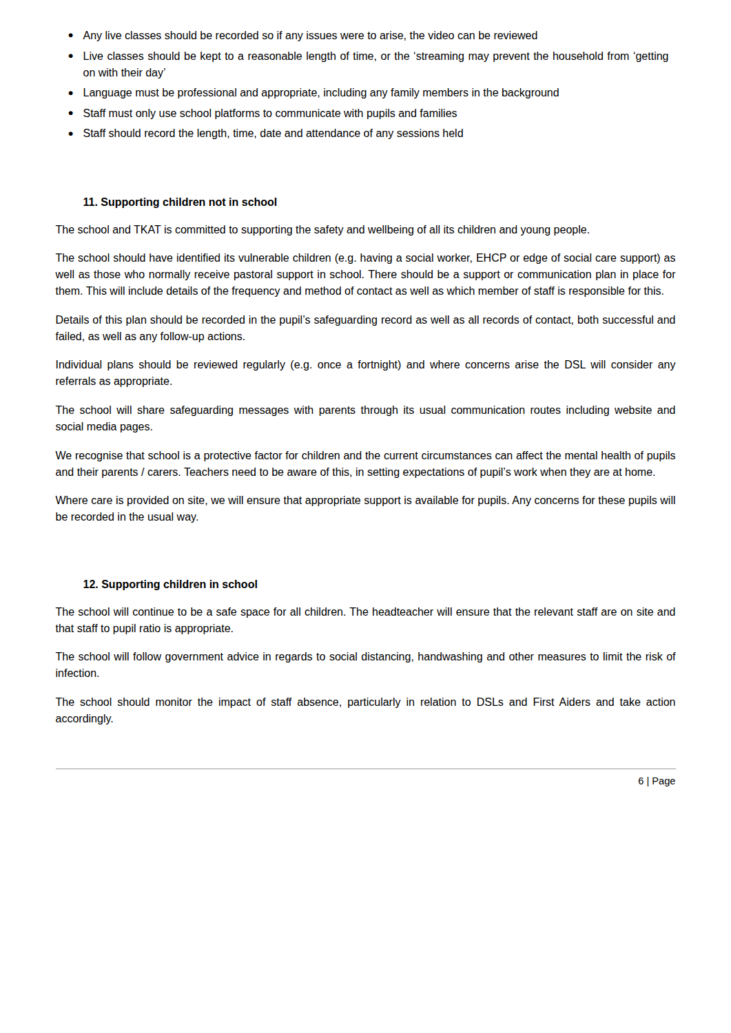Any live classes should be recorded so if any issues were to arise, the video can be reviewed
Live classes should be kept to a reasonable length of time, or the ‘streaming may prevent the household from ‘getting on with their day’
Language must be professional and appropriate, including any family members in the background
Staff must only use school platforms to communicate with pupils and families
Staff should record the length, time, date and attendance of any sessions held
11. Supporting children not in school
The school and TKAT is committed to supporting the safety and wellbeing of all its children and young people.
The school should have identified its vulnerable children (e.g. having a social worker, EHCP or edge of social care support) as well as those who normally receive pastoral support in school. There should be a support or communication plan in place for them. This will include details of the frequency and method of contact as well as which member of staff is responsible for this.
Details of this plan should be recorded in the pupil’s safeguarding record as well as all records of contact, both successful and failed, as well as any follow-up actions.
Individual plans should be reviewed regularly (e.g. once a fortnight) and where concerns arise the DSL will consider any referrals as appropriate.
The school will share safeguarding messages with parents through its usual communication routes including website and social media pages.
We recognise that school is a protective factor for children and the current circumstances can affect the mental health of pupils and their parents / carers. Teachers need to be aware of this, in setting expectations of pupil’s work when they are at home.
Where care is provided on site, we will ensure that appropriate support is available for pupils. Any concerns for these pupils will be recorded in the usual way.
12. Supporting children in school
The school will continue to be a safe space for all children. The headteacher will ensure that the relevant staff are on site and that staff to pupil ratio is appropriate.
The school will follow government advice in regards to social distancing, handwashing and other measures to limit the risk of infection.
The school should monitor the impact of staff absence, particularly in relation to DSLs and First Aiders and take action accordingly.
6 | Page